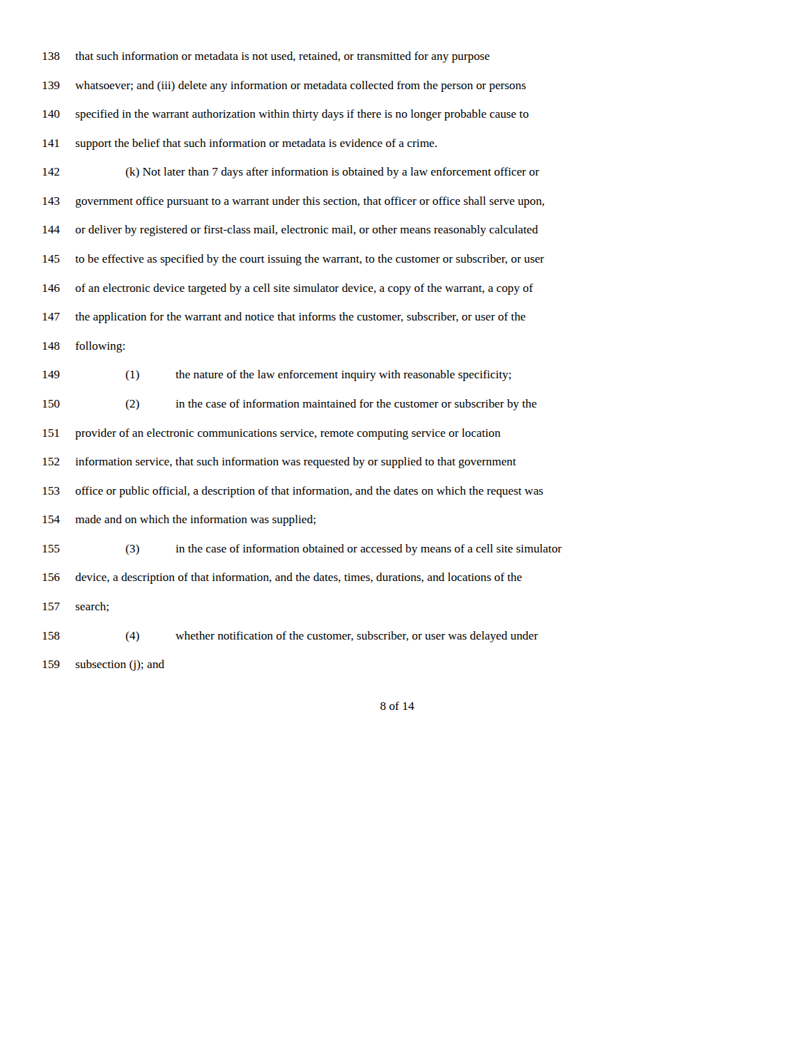138
that such information or metadata is not used, retained, or transmitted for any purpose
139
whatsoever; and (iii) delete any information or metadata collected from the person or persons
140
specified in the warrant authorization within thirty days if there is no longer probable cause to
141
support the belief that such information or metadata is evidence of a crime.
142
(k) Not later than 7 days after information is obtained by a law enforcement officer or
143
government office pursuant to a warrant under this section, that officer or office shall serve upon,
144
or deliver by registered or first-class mail, electronic mail, or other means reasonably calculated
145
to be effective as specified by the court issuing the warrant, to the customer or subscriber, or user
146
of an electronic device targeted by a cell site simulator device, a copy of the warrant, a copy of
147
the application for the warrant and notice that informs the customer, subscriber, or user of the
148
following:
149
(1) the nature of the law enforcement inquiry with reasonable specificity;
150
(2) in the case of information maintained for the customer or subscriber by the
151
provider of an electronic communications service, remote computing service or location
152
information service, that such information was requested by or supplied to that government
153
office or public official, a description of that information, and the dates on which the request was
154
made and on which the information was supplied;
155
(3) in the case of information obtained or accessed by means of a cell site simulator
156
device, a description of that information, and the dates, times, durations, and locations of the
157
search;
158
(4) whether notification of the customer, subscriber, or user was delayed under
159
subsection (j); and
8 of 14